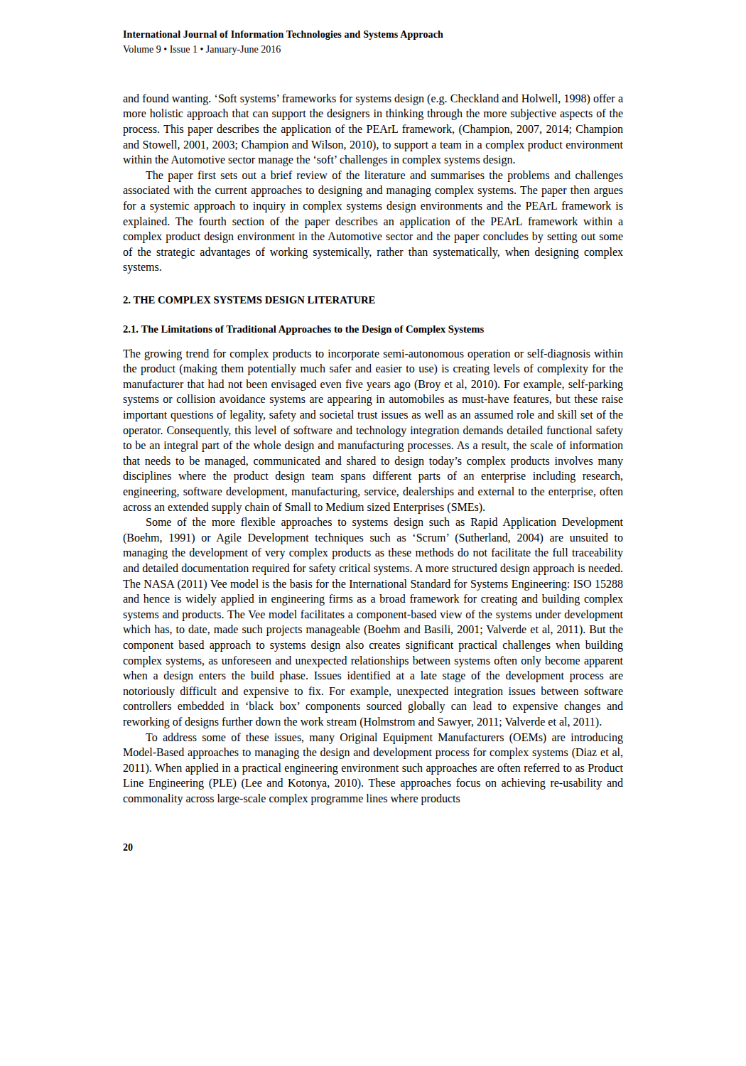International Journal of Information Technologies and Systems Approach
Volume 9 • Issue 1 • January-June 2016
and found wanting. ‘Soft systems’ frameworks for systems design (e.g. Checkland and Holwell, 1998) offer a more holistic approach that can support the designers in thinking through the more subjective aspects of the process. This paper describes the application of the PEArL framework, (Champion, 2007, 2014; Champion and Stowell, 2001, 2003; Champion and Wilson, 2010), to support a team in a complex product environment within the Automotive sector manage the ‘soft’ challenges in complex systems design.
The paper first sets out a brief review of the literature and summarises the problems and challenges associated with the current approaches to designing and managing complex systems. The paper then argues for a systemic approach to inquiry in complex systems design environments and the PEArL framework is explained. The fourth section of the paper describes an application of the PEArL framework within a complex product design environment in the Automotive sector and the paper concludes by setting out some of the strategic advantages of working systemically, rather than systematically, when designing complex systems.
2. The Complex Systems Design Literature
2.1. The Limitations of Traditional Approaches to the Design of Complex Systems
The growing trend for complex products to incorporate semi-autonomous operation or self-diagnosis within the product (making them potentially much safer and easier to use) is creating levels of complexity for the manufacturer that had not been envisaged even five years ago (Broy et al, 2010). For example, self-parking systems or collision avoidance systems are appearing in automobiles as must-have features, but these raise important questions of legality, safety and societal trust issues as well as an assumed role and skill set of the operator. Consequently, this level of software and technology integration demands detailed functional safety to be an integral part of the whole design and manufacturing processes. As a result, the scale of information that needs to be managed, communicated and shared to design today’s complex products involves many disciplines where the product design team spans different parts of an enterprise including research, engineering, software development, manufacturing, service, dealerships and external to the enterprise, often across an extended supply chain of Small to Medium sized Enterprises (SMEs).
Some of the more flexible approaches to systems design such as Rapid Application Development (Boehm, 1991) or Agile Development techniques such as ‘Scrum’ (Sutherland, 2004) are unsuited to managing the development of very complex products as these methods do not facilitate the full traceability and detailed documentation required for safety critical systems. A more structured design approach is needed. The NASA (2011) Vee model is the basis for the International Standard for Systems Engineering: ISO 15288 and hence is widely applied in engineering firms as a broad framework for creating and building complex systems and products. The Vee model facilitates a component-based view of the systems under development which has, to date, made such projects manageable (Boehm and Basili, 2001; Valverde et al, 2011). But the component based approach to systems design also creates significant practical challenges when building complex systems, as unforeseen and unexpected relationships between systems often only become apparent when a design enters the build phase. Issues identified at a late stage of the development process are notoriously difficult and expensive to fix. For example, unexpected integration issues between software controllers embedded in ‘black box’ components sourced globally can lead to expensive changes and reworking of designs further down the work stream (Holmstrom and Sawyer, 2011; Valverde et al, 2011).
To address some of these issues, many Original Equipment Manufacturers (OEMs) are introducing Model-Based approaches to managing the design and development process for complex systems (Diaz et al, 2011). When applied in a practical engineering environment such approaches are often referred to as Product Line Engineering (PLE) (Lee and Kotonya, 2010). These approaches focus on achieving re-usability and commonality across large-scale complex programme lines where products
20